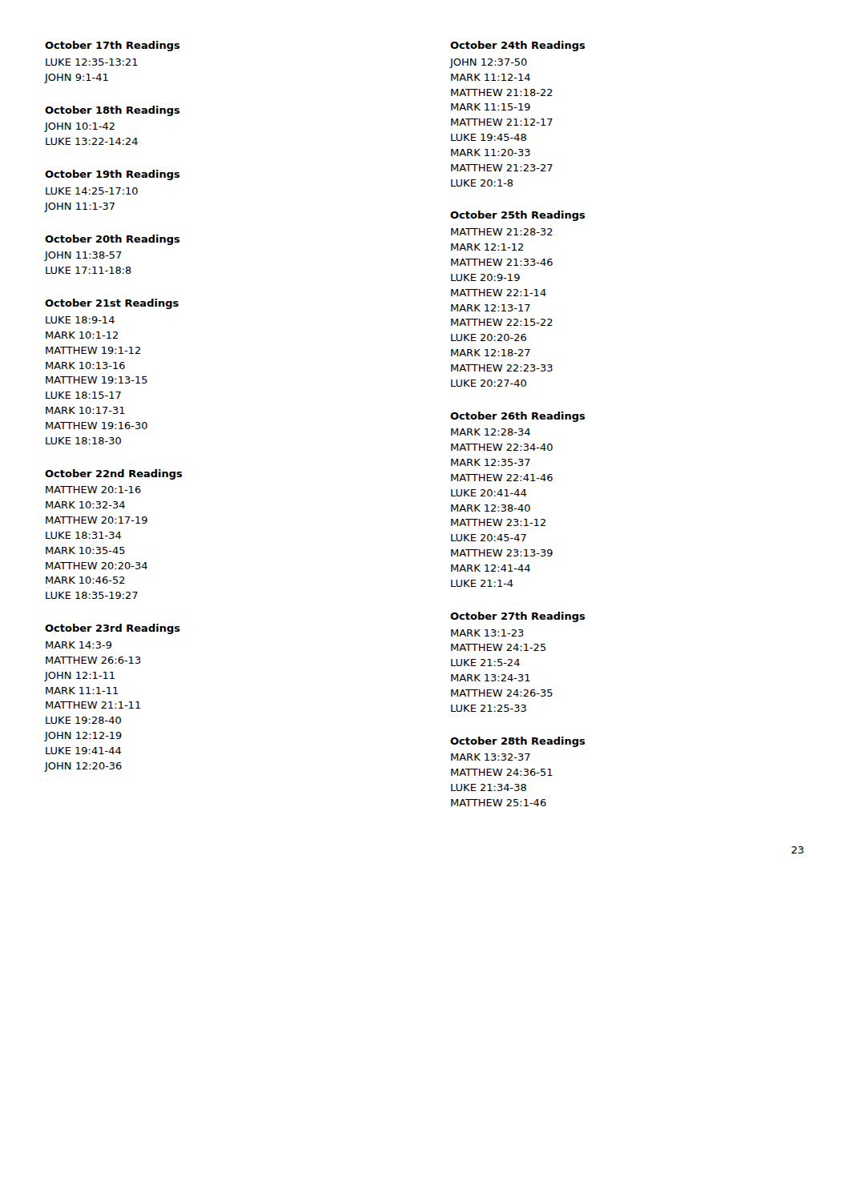October 17th Readings
LUKE 12:35-13:21
JOHN 9:1-41
October 18th Readings
JOHN 10:1-42
LUKE 13:22-14:24
October 19th Readings
LUKE 14:25-17:10
JOHN 11:1-37
October 20th Readings
JOHN 11:38-57
LUKE 17:11-18:8
October 21st Readings
LUKE 18:9-14
MARK 10:1-12
MATTHEW 19:1-12
MARK 10:13-16
MATTHEW 19:13-15
LUKE 18:15-17
MARK 10:17-31
MATTHEW 19:16-30
LUKE 18:18-30
October 22nd Readings
MATTHEW 20:1-16
MARK 10:32-34
MATTHEW 20:17-19
LUKE 18:31-34
MARK 10:35-45
MATTHEW 20:20-34
MARK 10:46-52
LUKE 18:35-19:27
October 23rd Readings
MARK 14:3-9
MATTHEW 26:6-13
JOHN 12:1-11
MARK 11:1-11
MATTHEW 21:1-11
LUKE 19:28-40
JOHN 12:12-19
LUKE 19:41-44
JOHN 12:20-36
October 24th Readings
JOHN 12:37-50
MARK 11:12-14
MATTHEW 21:18-22
MARK 11:15-19
MATTHEW 21:12-17
LUKE 19:45-48
MARK 11:20-33
MATTHEW 21:23-27
LUKE 20:1-8
October 25th Readings
MATTHEW 21:28-32
MARK 12:1-12
MATTHEW 21:33-46
LUKE 20:9-19
MATTHEW 22:1-14
MARK 12:13-17
MATTHEW 22:15-22
LUKE 20:20-26
MARK 12:18-27
MATTHEW 22:23-33
LUKE 20:27-40
October 26th Readings
MARK 12:28-34
MATTHEW 22:34-40
MARK 12:35-37
MATTHEW 22:41-46
LUKE 20:41-44
MARK 12:38-40
MATTHEW 23:1-12
LUKE 20:45-47
MATTHEW 23:13-39
MARK 12:41-44
LUKE 21:1-4
October 27th Readings
MARK 13:1-23
MATTHEW 24:1-25
LUKE 21:5-24
MARK 13:24-31
MATTHEW 24:26-35
LUKE 21:25-33
October 28th Readings
MARK 13:32-37
MATTHEW 24:36-51
LUKE 21:34-38
MATTHEW 25:1-46
23